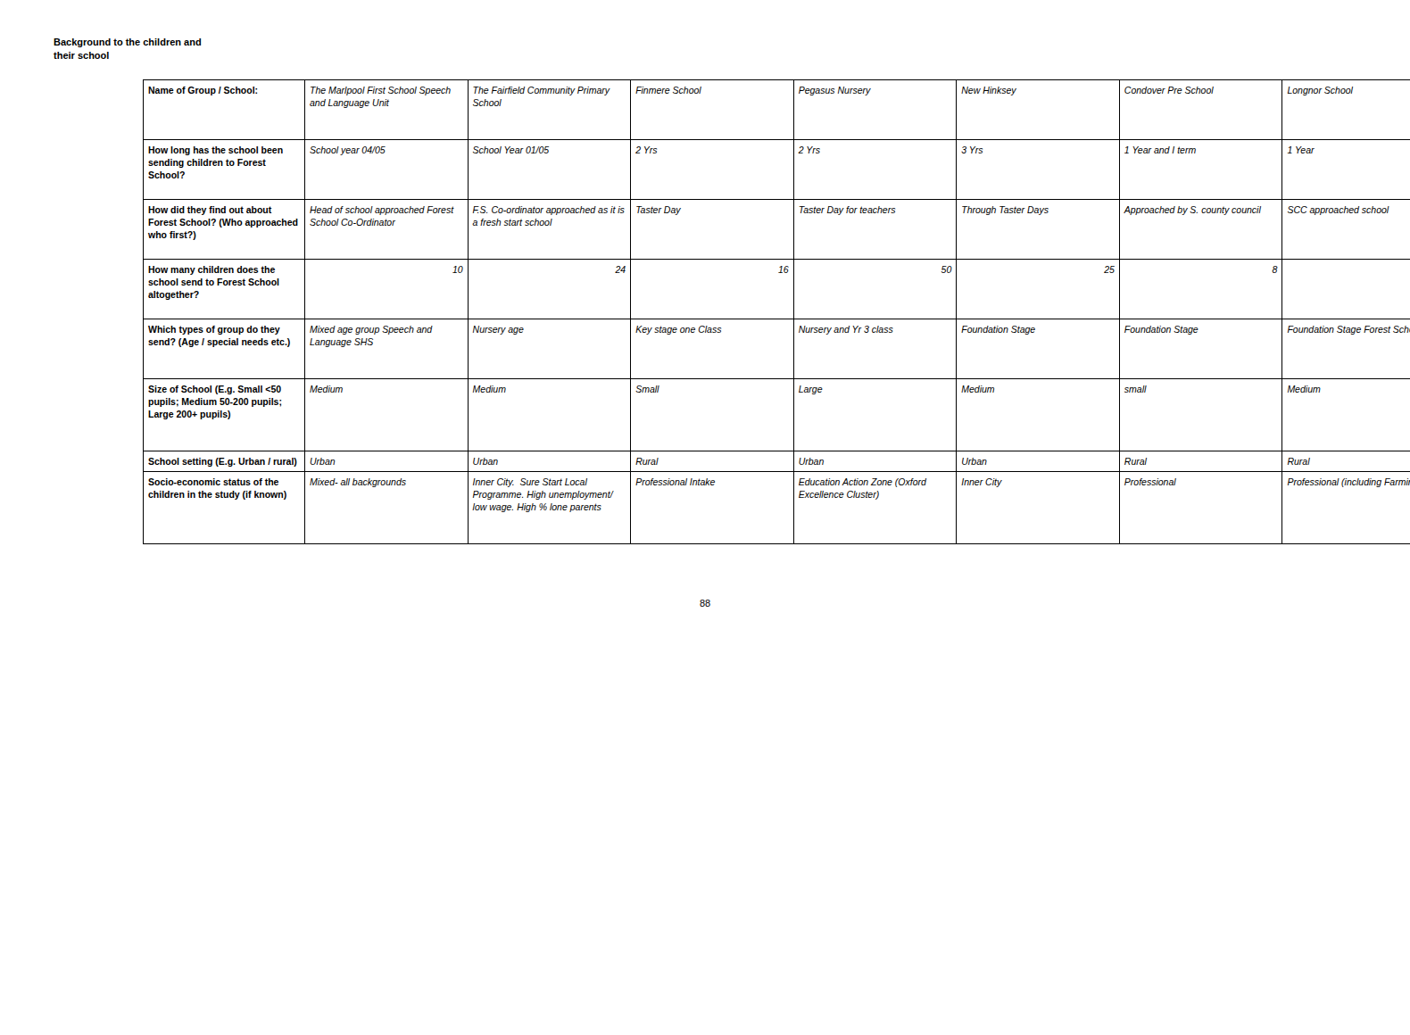Background to the children and
their school
| Name of Group / School: | The Marlpool First School Speech and Language Unit | The Fairfield Community Primary School | Finmere School | Pegasus Nursery | New Hinksey | Condover Pre School | Longnor School |
| How long has the school been sending children to Forest School? | School year 04/05 | School Year 01/05 | 2 Yrs | 2 Yrs | 3 Yrs | 1 Year and I term | 1 Year |
| How did they find out about Forest School? (Who approached who first?) | Head of school approached Forest School Co-Ordinator | F.S. Co-ordinator approached as it is a fresh start school | Taster Day | Taster Day for teachers | Through Taster Days | Approached by S. county council | SCC approached school |
| How many children does the school send to Forest School altogether? | 10 | 24 | 16 | 50 | 25 | 8 | 8 |
| Which types of group do they send? (Age / special needs etc.) | Mixed age group Speech and Language SHS | Nursery age | Key stage one Class | Nursery and Yr 3 class | Foundation Stage | Foundation Stage | Foundation Stage Forest School/KSI |
| Size of School (E.g. Small <50 pupils; Medium 50-200 pupils; Large 200+ pupils) | Medium | Medium | Small | Large | Medium | small | Medium |
| School setting (E.g. Urban / rural) | Urban | Urban | Rural | Urban | Urban | Rural | Rural |
| Socio-economic status of the children in the study (if known) | Mixed- all backgrounds | Inner City. Sure Start Local Programme. High unemployment/ low wage. High % lone parents | Professional Intake | Education Action Zone (Oxford Excellence Cluster) | Inner City | Professional | Professional (including Farming) |
88